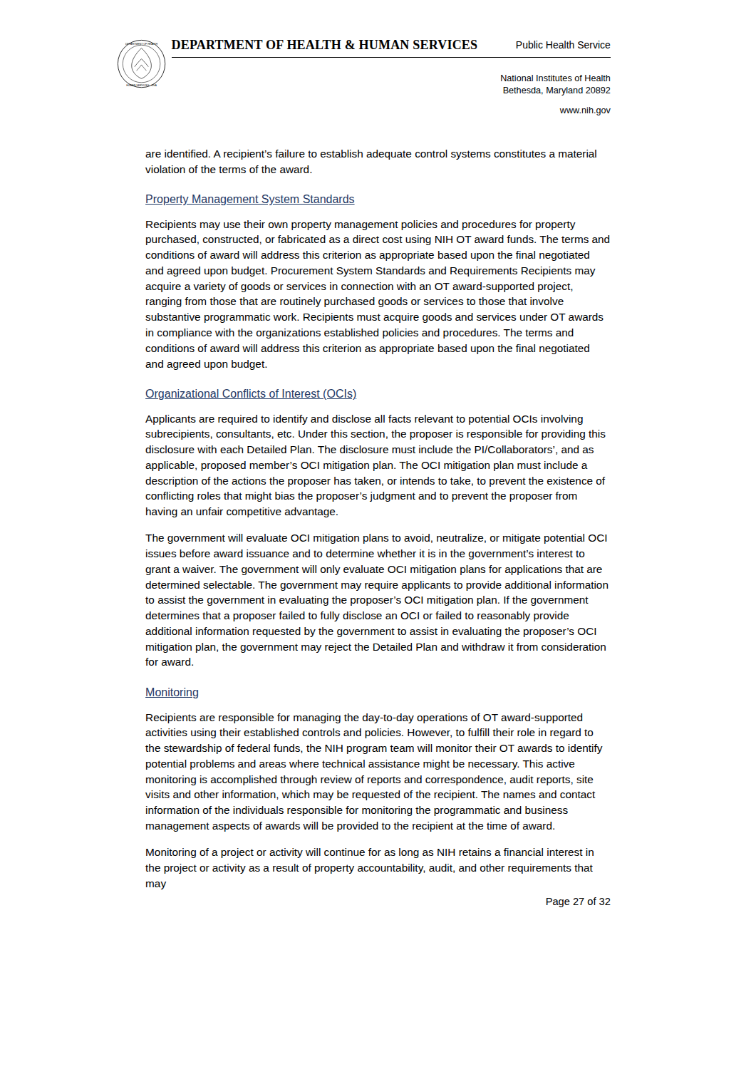DEPARTMENT OF HEALTH HUMAN SERVICES · USA DEPARTMENT OF HEALTH & HUMAN SERVICES Public Health Service
National Institutes of Health
Bethesda, Maryland 20892
www.nih.gov
are identified. A recipient’s failure to establish adequate control systems constitutes a material violation of the terms of the award.
Property Management System Standards
Recipients may use their own property management policies and procedures for property purchased, constructed, or fabricated as a direct cost using NIH OT award funds. The terms and conditions of award will address this criterion as appropriate based upon the final negotiated and agreed upon budget. Procurement System Standards and Requirements Recipients may acquire a variety of goods or services in connection with an OT award-supported project, ranging from those that are routinely purchased goods or services to those that involve substantive programmatic work. Recipients must acquire goods and services under OT awards in compliance with the organizations established policies and procedures. The terms and conditions of award will address this criterion as appropriate based upon the final negotiated and agreed upon budget.
Organizational Conflicts of Interest (OCIs)
Applicants are required to identify and disclose all facts relevant to potential OCIs involving subrecipients, consultants, etc. Under this section, the proposer is responsible for providing this disclosure with each Detailed Plan. The disclosure must include the PI/Collaborators’, and as applicable, proposed member’s OCI mitigation plan. The OCI mitigation plan must include a description of the actions the proposer has taken, or intends to take, to prevent the existence of conflicting roles that might bias the proposer’s judgment and to prevent the proposer from having an unfair competitive advantage.
The government will evaluate OCI mitigation plans to avoid, neutralize, or mitigate potential OCI issues before award issuance and to determine whether it is in the government’s interest to grant a waiver. The government will only evaluate OCI mitigation plans for applications that are determined selectable. The government may require applicants to provide additional information to assist the government in evaluating the proposer’s OCI mitigation plan. If the government determines that a proposer failed to fully disclose an OCI or failed to reasonably provide additional information requested by the government to assist in evaluating the proposer’s OCI mitigation plan, the government may reject the Detailed Plan and withdraw it from consideration for award.
Monitoring
Recipients are responsible for managing the day-to-day operations of OT award-supported activities using their established controls and policies. However, to fulfill their role in regard to the stewardship of federal funds, the NIH program team will monitor their OT awards to identify potential problems and areas where technical assistance might be necessary. This active monitoring is accomplished through review of reports and correspondence, audit reports, site visits and other information, which may be requested of the recipient. The names and contact information of the individuals responsible for monitoring the programmatic and business management aspects of awards will be provided to the recipient at the time of award.
Monitoring of a project or activity will continue for as long as NIH retains a financial interest in the project or activity as a result of property accountability, audit, and other requirements that may
Page 27 of 32